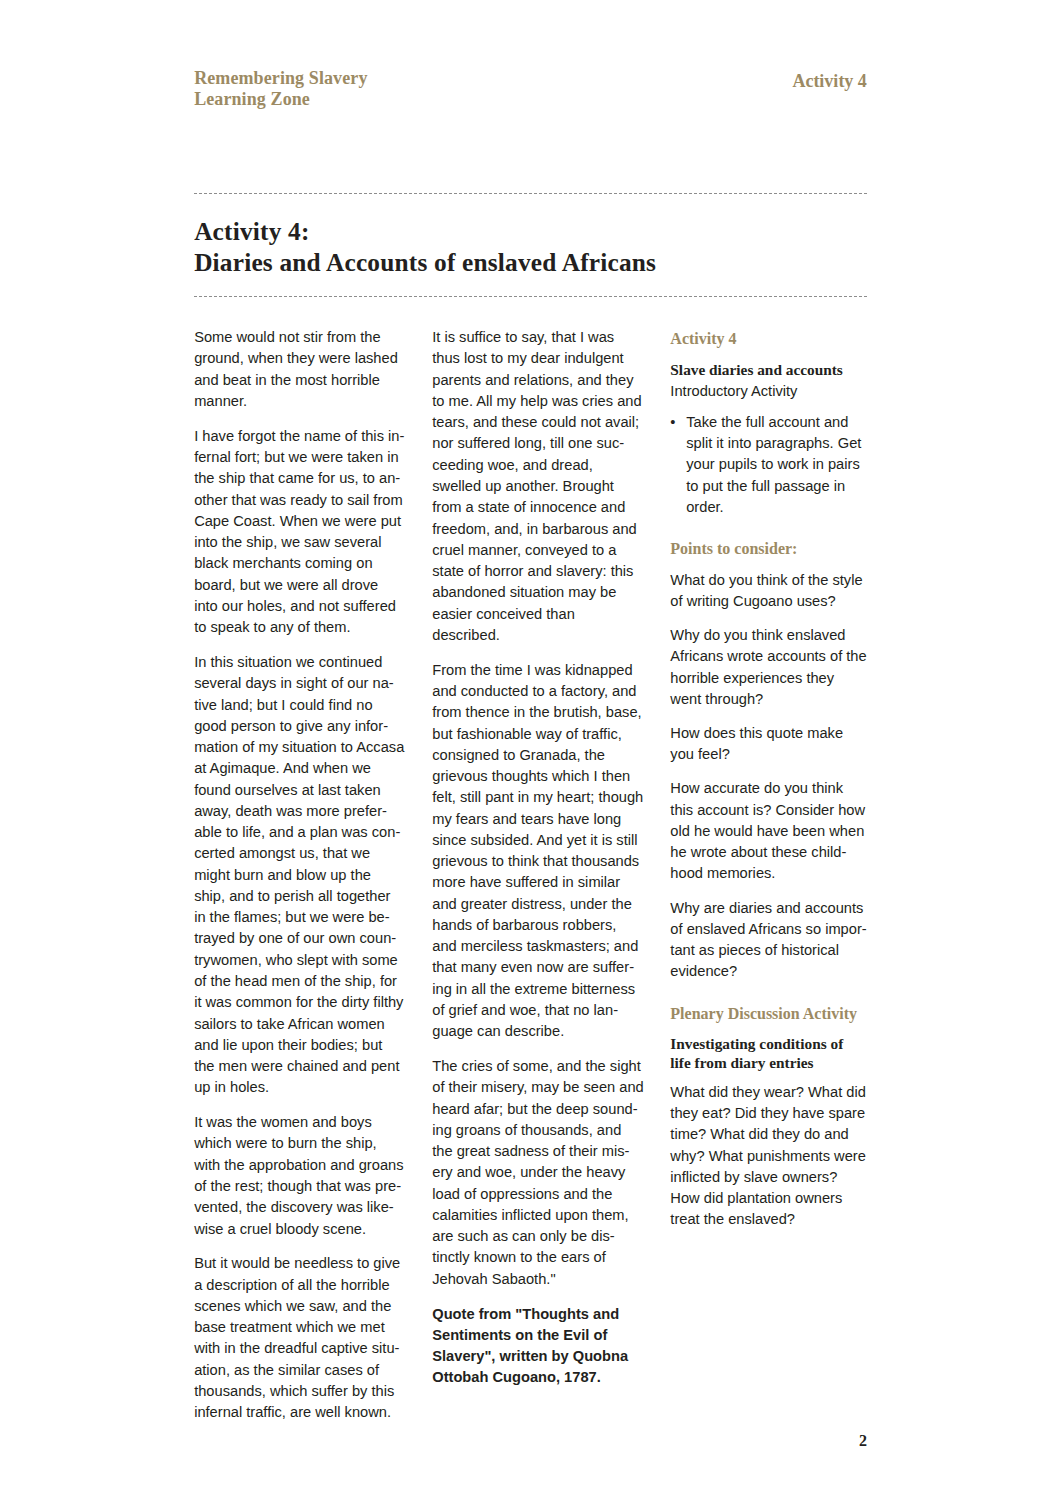Remembering Slavery
Learning Zone
Activity 4
Activity 4:Diaries and Accounts of enslaved Africans
Some would not stir from the ground, when they were lashed and beat in the most horrible manner.
I have forgot the name of this infernal fort; but we were taken in the ship that came for us, to another that was ready to sail from Cape Coast. When we were put into the ship, we saw several black merchants coming on board, but we were all drove into our holes, and not suffered to speak to any of them.
In this situation we continued several days in sight of our native land; but I could find no good person to give any information of my situation to Accasa at Agimaque. And when we found ourselves at last taken away, death was more preferable to life, and a plan was concerted amongst us, that we might burn and blow up the ship, and to perish all together in the flames; but we were betrayed by one of our own countrywomen, who slept with some of the head men of the ship, for it was common for the dirty filthy sailors to take African women and lie upon their bodies; but the men were chained and pent up in holes.
It was the women and boys which were to burn the ship, with the approbation and groans of the rest; though that was prevented, the discovery was likewise a cruel bloody scene.
But it would be needless to give a description of all the horrible scenes which we saw, and the base treatment which we met with in the dreadful captive situation, as the similar cases of thousands, which suffer by this infernal traffic, are well known.
It is suffice to say, that I was thus lost to my dear indulgent parents and relations, and they to me. All my help was cries and tears, and these could not avail; nor suffered long, till one succeeding woe, and dread, swelled up another. Brought from a state of innocence and freedom, and, in barbarous and cruel manner, conveyed to a state of horror and slavery: this abandoned situation may be easier conceived than described.
From the time I was kidnapped and conducted to a factory, and from thence in the brutish, base, but fashionable way of traffic, consigned to Granada, the grievous thoughts which I then felt, still pant in my heart; though my fears and tears have long since subsided. And yet it is still grievous to think that thousands more have suffered in similar and greater distress, under the hands of barbarous robbers, and merciless taskmasters; and that many even now are suffering in all the extreme bitterness of grief and woe, that no language can describe.
The cries of some, and the sight of their misery, may be seen and heard afar; but the deep sounding groans of thousands, and the great sadness of their misery and woe, under the heavy load of oppressions and the calamities inflicted upon them, are such as can only be distinctly known to the ears of Jehovah Sabaoth."
Quote from "Thoughts and Sentiments on the Evil of Slavery", written by Quobna Ottobah Cugoano, 1787.
Activity 4
Slave diaries and accounts
Introductory Activity
Take the full account and split it into paragraphs. Get your pupils to work in pairs to put the full passage in order.
Points to consider:
What do you think of the style of writing Cugoano uses?
Why do you think enslaved Africans wrote accounts of the horrible experiences they went through?
How does this quote make you feel?
How accurate do you think this account is? Consider how old he would have been when he wrote about these childhood memories.
Why are diaries and accounts of enslaved Africans so important as pieces of historical evidence?
Plenary Discussion Activity
Investigating conditions of life from diary entries
What did they wear? What did they eat? Did they have spare time? What did they do and why? What punishments were inflicted by slave owners? How did plantation owners treat the enslaved?
2